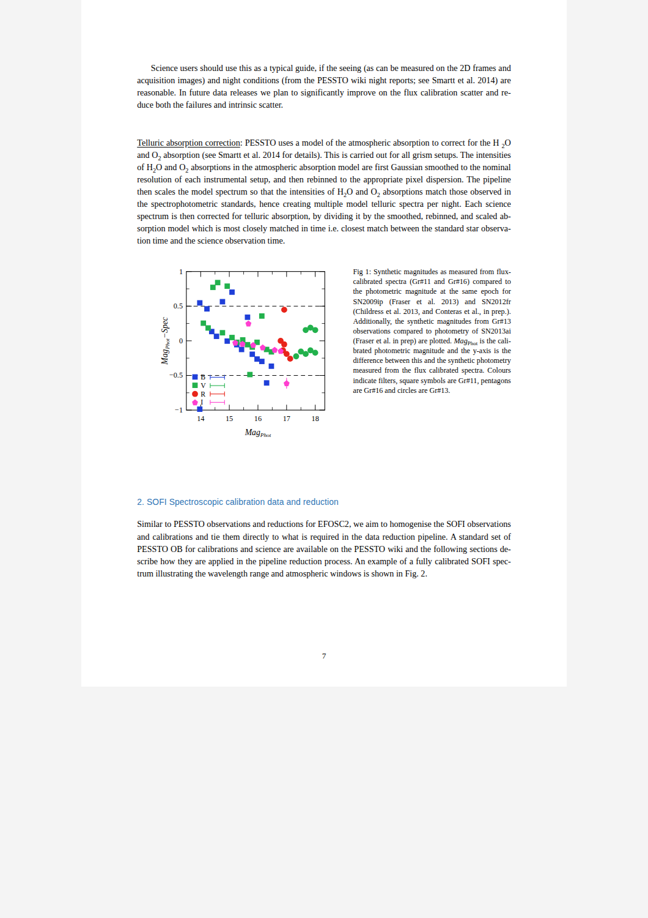Science users should use this as a typical guide, if the seeing (as can be measured on the 2D frames and acquisition images) and night conditions (from the PESSTO wiki night reports; see Smartt et al. 2014) are reasonable. In future data releases we plan to significantly improve on the flux calibration scatter and reduce both the failures and intrinsic scatter.
Telluric absorption correction: PESSTO uses a model of the atmospheric absorption to correct for the H 2O and O2 absorption (see Smartt et al. 2014 for details). This is carried out for all grism setups. The intensities of H2O and O2 absorptions in the atmospheric absorption model are first Gaussian smoothed to the nominal resolution of each instrumental setup, and then rebinned to the appropriate pixel dispersion. The pipeline then scales the model spectrum so that the intensities of H2O and O2 absorptions match those observed in the spectrophotometric standards, hence creating multiple model telluric spectra per night. Each science spectrum is then corrected for telluric absorption, by dividing it by the smoothed, rebinned, and scaled absorption model which is most closely matched in time i.e. closest match between the standard star observation time and the science observation time.
1 0.5 0 −0.5 −1 14 15 16 17 18 MagPhot MagPhot−Spec B V R I
Fig 1: Synthetic magnitudes as measured from flux-calibrated spectra (Gr#11 and Gr#16) compared to the photometric magnitude at the same epoch for SN2009ip (Fraser et al. 2013) and SN2012fr (Childress et al. 2013, and Conteras et al., in prep.). Additionally, the synthetic magnitudes from Gr#13 observations compared to photometry of SN2013ai (Fraser et al. in prep) are plotted. Mag Phot is the calibrated photometric magnitude and the y-axis is the difference between this and the synthetic photometry measured from the flux calibrated spectra. Colours indicate filters, square symbols are Gr#11, pentagons are Gr#16 and circles are Gr#13.
2. SOFI Spectroscopic calibration data and reduction
Similar to PESSTO observations and reductions for EFOSC2, we aim to homogenise the SOFI observations and calibrations and tie them directly to what is required in the data reduction pipeline. A standard set of PESSTO OB for calibrations and science are available on the PESSTO wiki and the following sections describe how they are applied in the pipeline reduction process. An example of a fully calibrated SOFI spectrum illustrating the wavelength range and atmospheric windows is shown in Fig. 2.
7